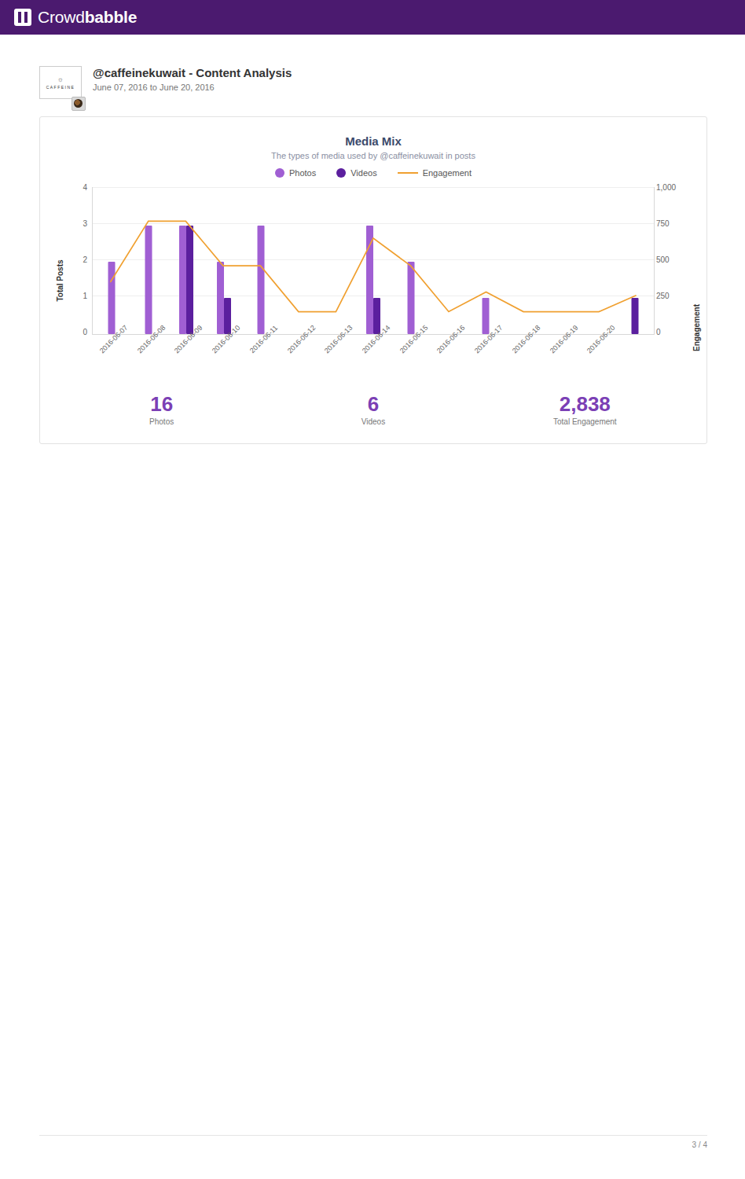Crowd babble
☼
CAFFEINE
@caffeinekuwait - Content Analysis
June 07, 2016 to June 20, 2016
Media Mix
The types of media used by @caffeinekuwait in posts
Photos
Videos
Engagement
Total Posts
Engagement
4
3
2
1
0
1,000
750
500
250
0
2016-06-07
2016-06-08
2016-06-09
2016-06-10
2016-06-11
2016-06-12
2016-06-13
2016-06-14
2016-06-15
2016-06-16
2016-06-17
2016-06-18
2016-06-19
2016-06-20
16
Photos
6
Videos
2,838
Total Engagement
3 / 4